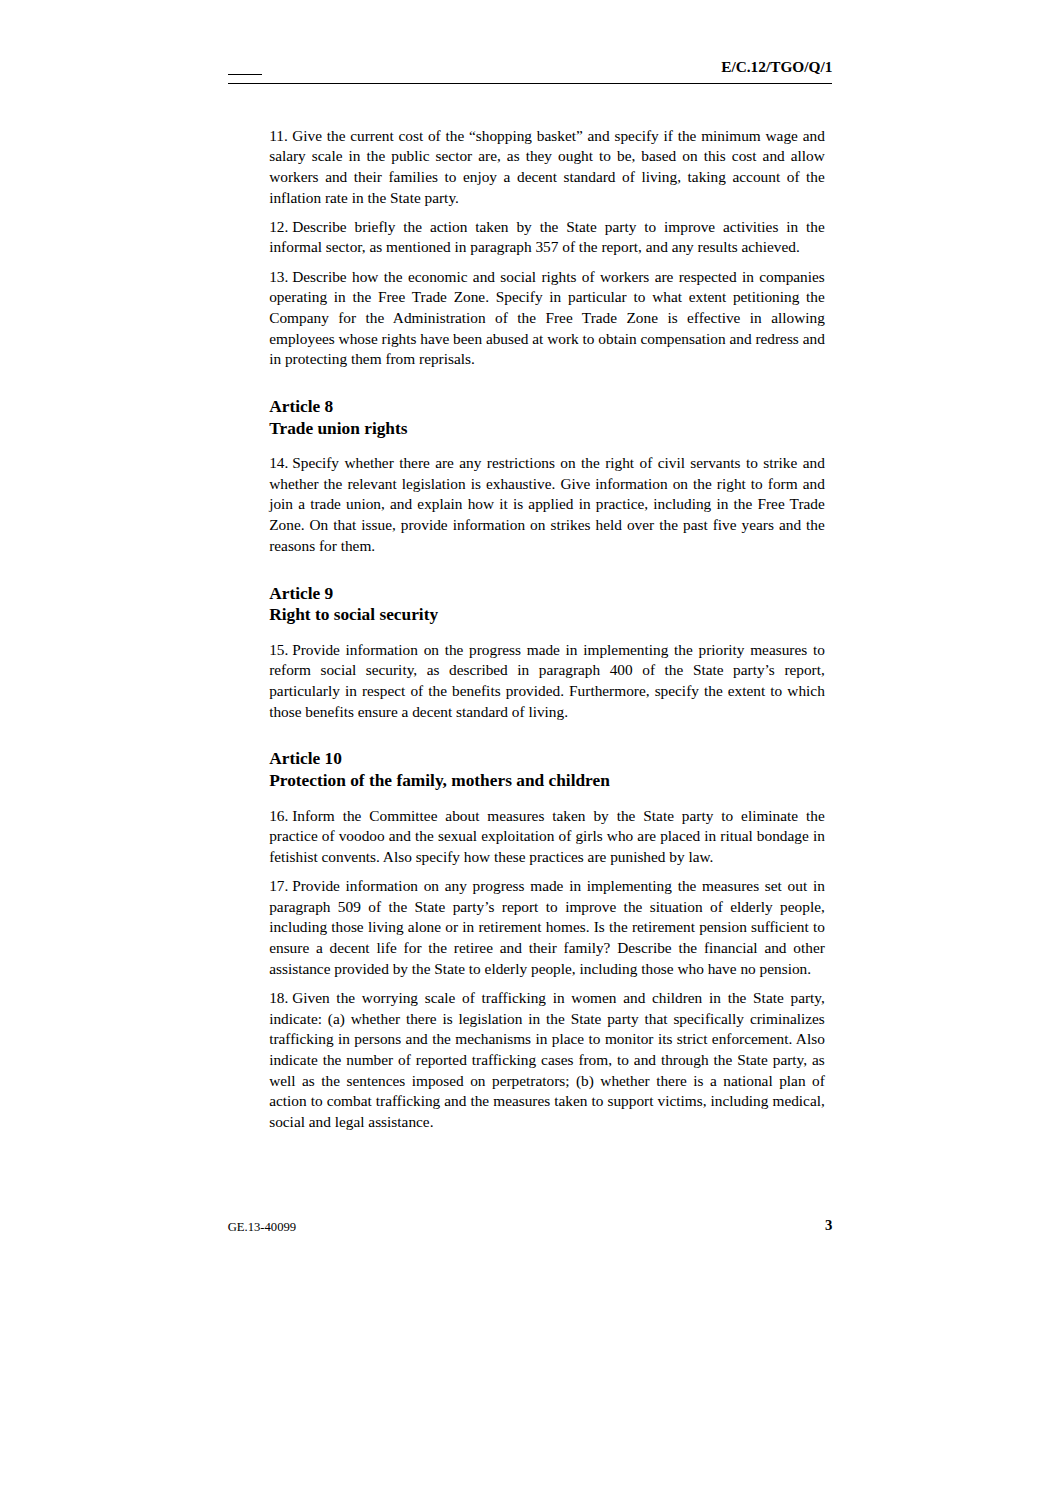E/C.12/TGO/Q/1
11. Give the current cost of the “shopping basket” and specify if the minimum wage and salary scale in the public sector are, as they ought to be, based on this cost and allow workers and their families to enjoy a decent standard of living, taking account of the inflation rate in the State party.
12. Describe briefly the action taken by the State party to improve activities in the informal sector, as mentioned in paragraph 357 of the report, and any results achieved.
13. Describe how the economic and social rights of workers are respected in companies operating in the Free Trade Zone. Specify in particular to what extent petitioning the Company for the Administration of the Free Trade Zone is effective in allowing employees whose rights have been abused at work to obtain compensation and redress and in protecting them from reprisals.
Article 8Trade union rights
14. Specify whether there are any restrictions on the right of civil servants to strike and whether the relevant legislation is exhaustive. Give information on the right to form and join a trade union, and explain how it is applied in practice, including in the Free Trade Zone. On that issue, provide information on strikes held over the past five years and the reasons for them.
Article 9Right to social security
15. Provide information on the progress made in implementing the priority measures to reform social security, as described in paragraph 400 of the State party’s report, particularly in respect of the benefits provided. Furthermore, specify the extent to which those benefits ensure a decent standard of living.
Article 10Protection of the family, mothers and children
16. Inform the Committee about measures taken by the State party to eliminate the practice of voodoo and the sexual exploitation of girls who are placed in ritual bondage in fetishist convents. Also specify how these practices are punished by law.
17. Provide information on any progress made in implementing the measures set out in paragraph 509 of the State party’s report to improve the situation of elderly people, including those living alone or in retirement homes. Is the retirement pension sufficient to ensure a decent life for the retiree and their family? Describe the financial and other assistance provided by the State to elderly people, including those who have no pension.
18. Given the worrying scale of trafficking in women and children in the State party, indicate: (a) whether there is legislation in the State party that specifically criminalizes trafficking in persons and the mechanisms in place to monitor its strict enforcement. Also indicate the number of reported trafficking cases from, to and through the State party, as well as the sentences imposed on perpetrators; (b) whether there is a national plan of action to combat trafficking and the measures taken to support victims, including medical, social and legal assistance.
GE.13-40099
3